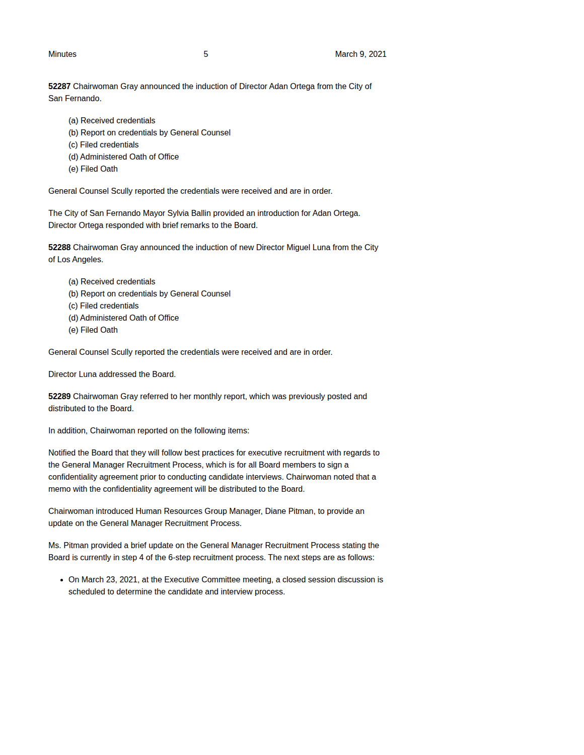Minutes 5 March 9, 2021
52287 Chairwoman Gray announced the induction of Director Adan Ortega from the City of San Fernando.
(a) Received credentials
(b) Report on credentials by General Counsel
(c) Filed credentials
(d) Administered Oath of Office
(e) Filed Oath
General Counsel Scully reported the credentials were received and are in order.
The City of San Fernando Mayor Sylvia Ballin provided an introduction for Adan Ortega. Director Ortega responded with brief remarks to the Board.
52288 Chairwoman Gray announced the induction of new Director Miguel Luna from the City of Los Angeles.
(a) Received credentials
(b) Report on credentials by General Counsel
(c) Filed credentials
(d) Administered Oath of Office
(e) Filed Oath
General Counsel Scully reported the credentials were received and are in order.
Director Luna addressed the Board.
52289 Chairwoman Gray referred to her monthly report, which was previously posted and distributed to the Board.
In addition, Chairwoman reported on the following items:
Notified the Board that they will follow best practices for executive recruitment with regards to the General Manager Recruitment Process, which is for all Board members to sign a confidentiality agreement prior to conducting candidate interviews. Chairwoman noted that a memo with the confidentiality agreement will be distributed to the Board.
Chairwoman introduced Human Resources Group Manager, Diane Pitman, to provide an update on the General Manager Recruitment Process.
Ms. Pitman provided a brief update on the General Manager Recruitment Process stating the Board is currently in step 4 of the 6-step recruitment process. The next steps are as follows:
On March 23, 2021, at the Executive Committee meeting, a closed session discussion is scheduled to determine the candidate and interview process.